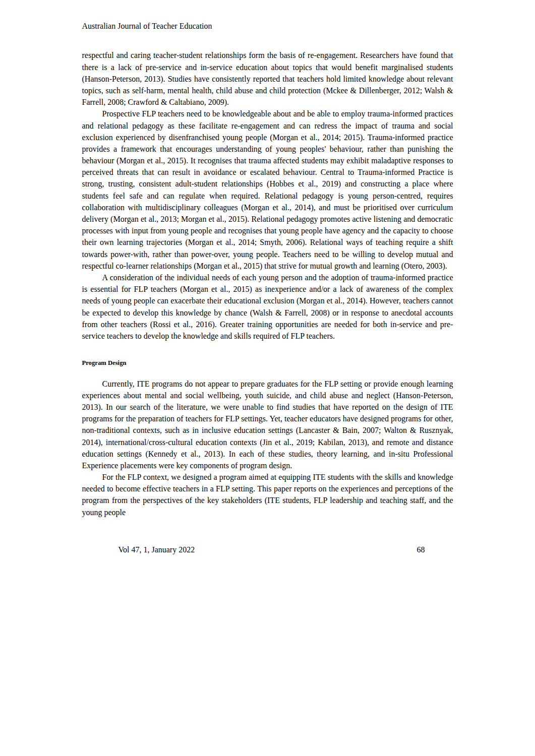Australian Journal of Teacher Education
respectful and caring teacher-student relationships form the basis of re-engagement. Researchers have found that there is a lack of pre-service and in-service education about topics that would benefit marginalised students (Hanson-Peterson, 2013). Studies have consistently reported that teachers hold limited knowledge about relevant topics, such as self-harm, mental health, child abuse and child protection (Mckee & Dillenberger, 2012; Walsh & Farrell, 2008; Crawford & Caltabiano, 2009).
Prospective FLP teachers need to be knowledgeable about and be able to employ trauma-informed practices and relational pedagogy as these facilitate re-engagement and can redress the impact of trauma and social exclusion experienced by disenfranchised young people (Morgan et al., 2014; 2015). Trauma-informed practice provides a framework that encourages understanding of young peoples' behaviour, rather than punishing the behaviour (Morgan et al., 2015). It recognises that trauma affected students may exhibit maladaptive responses to perceived threats that can result in avoidance or escalated behaviour. Central to Trauma-informed Practice is strong, trusting, consistent adult-student relationships (Hobbes et al., 2019) and constructing a place where students feel safe and can regulate when required. Relational pedagogy is young person-centred, requires collaboration with multidisciplinary colleagues (Morgan et al., 2014), and must be prioritised over curriculum delivery (Morgan et al., 2013; Morgan et al., 2015). Relational pedagogy promotes active listening and democratic processes with input from young people and recognises that young people have agency and the capacity to choose their own learning trajectories (Morgan et al., 2014; Smyth, 2006). Relational ways of teaching require a shift towards power-with, rather than power-over, young people. Teachers need to be willing to develop mutual and respectful co-learner relationships (Morgan et al., 2015) that strive for mutual growth and learning (Otero, 2003).
A consideration of the individual needs of each young person and the adoption of trauma-informed practice is essential for FLP teachers (Morgan et al., 2015) as inexperience and/or a lack of awareness of the complex needs of young people can exacerbate their educational exclusion (Morgan et al., 2014). However, teachers cannot be expected to develop this knowledge by chance (Walsh & Farrell, 2008) or in response to anecdotal accounts from other teachers (Rossi et al., 2016). Greater training opportunities are needed for both in-service and pre-service teachers to develop the knowledge and skills required of FLP teachers.
Program Design
Currently, ITE programs do not appear to prepare graduates for the FLP setting or provide enough learning experiences about mental and social wellbeing, youth suicide, and child abuse and neglect (Hanson-Peterson, 2013). In our search of the literature, we were unable to find studies that have reported on the design of ITE programs for the preparation of teachers for FLP settings. Yet, teacher educators have designed programs for other, non-traditional contexts, such as in inclusive education settings (Lancaster & Bain, 2007; Walton & Rusznyak, 2014), international/cross-cultural education contexts (Jin et al., 2019; Kabilan, 2013), and remote and distance education settings (Kennedy et al., 2013). In each of these studies, theory learning, and in-situ Professional Experience placements were key components of program design.
For the FLP context, we designed a program aimed at equipping ITE students with the skills and knowledge needed to become effective teachers in a FLP setting. This paper reports on the experiences and perceptions of the program from the perspectives of the key stakeholders (ITE students, FLP leadership and teaching staff, and the young people
Vol 47, 1, January 2022 68